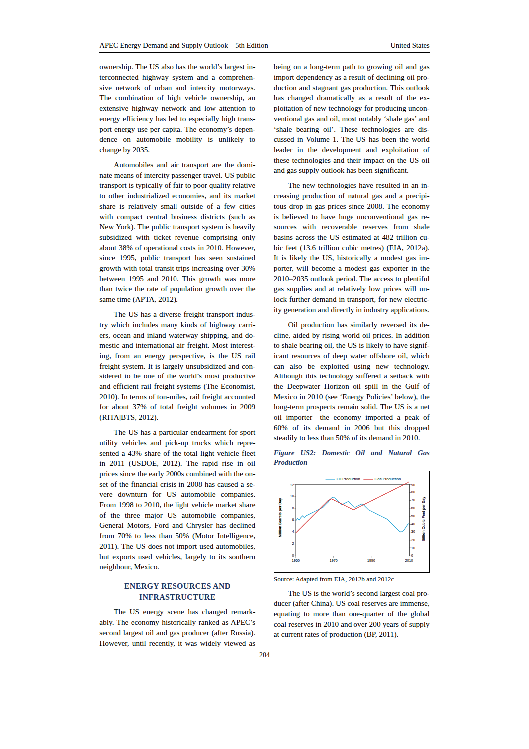APEC Energy Demand and Supply Outlook – 5th Edition United States
ownership. The US also has the world’s largest interconnected highway system and a comprehensive network of urban and intercity motorways. The combination of high vehicle ownership, an extensive highway network and low attention to energy efficiency has led to especially high transport energy use per capita. The economy’s dependence on automobile mobility is unlikely to change by 2035.
Automobiles and air transport are the dominate means of intercity passenger travel. US public transport is typically of fair to poor quality relative to other industrialized economies, and its market share is relatively small outside of a few cities with compact central business districts (such as New York). The public transport system is heavily subsidized with ticket revenue comprising only about 38% of operational costs in 2010. However, since 1995, public transport has seen sustained growth with total transit trips increasing over 30% between 1995 and 2010. This growth was more than twice the rate of population growth over the same time (APTA, 2012).
The US has a diverse freight transport industry which includes many kinds of highway carriers, ocean and inland waterway shipping, and domestic and international air freight. Most interesting, from an energy perspective, is the US rail freight system. It is largely unsubsidized and considered to be one of the world’s most productive and efficient rail freight systems (The Economist, 2010). In terms of ton-miles, rail freight accounted for about 37% of total freight volumes in 2009 (RITA|BTS, 2012).
The US has a particular endearment for sport utility vehicles and pick-up trucks which represented a 43% share of the total light vehicle fleet in 2011 (USDOE, 2012). The rapid rise in oil prices since the early 2000s combined with the onset of the financial crisis in 2008 has caused a severe downturn for US automobile companies. From 1998 to 2010, the light vehicle market share of the three major US automobile companies, General Motors, Ford and Chrysler has declined from 70% to less than 50% (Motor Intelligence, 2011). The US does not import used automobiles, but exports used vehicles, largely to its southern neighbour, Mexico.
Energy Resources and Infrastructure
The US energy scene has changed remarkably. The economy historically ranked as APEC’s second largest oil and gas producer (after Russia). However, until recently, it was widely viewed as being on a long-term path to growing oil and gas import dependency as a result of declining oil production and stagnant gas production. This outlook has changed dramatically as a result of the exploitation of new technology for producing unconventional gas and oil, most notably ‘shale gas’ and ‘shale bearing oil’. These technologies are discussed in Volume 1. The US has been the world leader in the development and exploitation of these technologies and their impact on the US oil and gas supply outlook has been significant.
The new technologies have resulted in an increasing production of natural gas and a precipitous drop in gas prices since 2008. The economy is believed to have huge unconventional gas resources with recoverable reserves from shale basins across the US estimated at 482 trillion cubic feet (13.6 trillion cubic metres) (EIA, 2012a). It is likely the US, historically a modest gas importer, will become a modest gas exporter in the 2010–2035 outlook period. The access to plentiful gas supplies and at relatively low prices will unlock further demand in transport, for new electricity generation and directly in industry applications.
Oil production has similarly reversed its decline, aided by rising world oil prices. In addition to shale bearing oil, the US is likely to have significant resources of deep water offshore oil, which can also be exploited using new technology. Although this technology suffered a setback with the Deepwater Horizon oil spill in the Gulf of Mexico in 2010 (see ‘Energy Policies’ below), the long-term prospects remain solid. The US is a net oil importer—the economy imported a peak of 60% of its demand in 2006 but this dropped steadily to less than 50% of its demand in 2010.
Figure US2: Domestic Oil and Natural Gas Production
Oil Production Gas Production 0 2 4 6 8 10 12 0 10 20 30 40 50 60 70 80 90 1950 1970 1990 2010 Million Barrels per Day Billion Cubic Feet per Day
Source: Adapted from EIA, 2012b and 2012c
The US is the world’s second largest coal producer (after China). US coal reserves are immense, equating to more than one-quarter of the global coal reserves in 2010 and over 200 years of supply at current rates of production (BP, 2011).
204